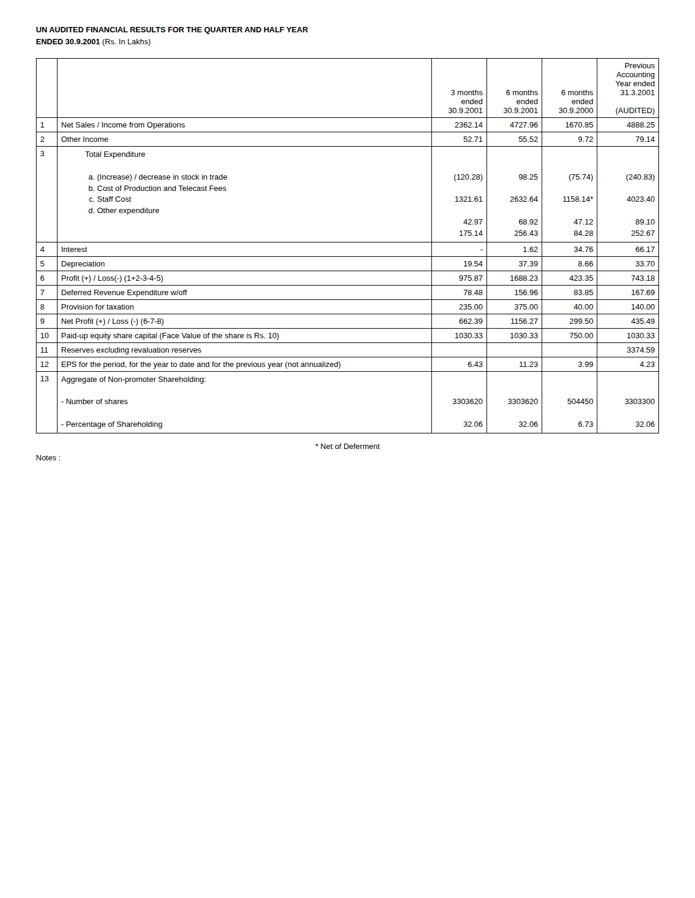UN AUDITED FINANCIAL RESULTS FOR THE QUARTER AND HALF YEAR
ENDED 30.9.2001 (Rs. In Lakhs)
| | | 3 months ended 30.9.2001 | 6 months ended 30.9.2001 | 6 months ended 30.9.2000 | Previous Accounting Year ended 31.3.2001 (AUDITED) |
| --- | --- | --- | --- | --- | --- |
| 1 | Net Sales / Income from Operations | 2362.14 | 4727.96 | 1670.85 | 4888.25 |
| 2 | Other Income | 52.71 | 55.52 | 9.72 | 79.14 |
| 3 | Total Expenditure (Increase) / decrease in stock in trade Cost of Production and Telecast Fees Staff Cost Other expenditure | (120.28) 1321.61 42.97 175.14 | 98.25 2632.64 68.92 256.43 | (75.74) 1158.14* 47.12 84.28 | (240.83) 4023.40 89.10 252.67 |
| 4 | Interest | - | 1.62 | 34.76 | 66.17 |
| 5 | Depreciation | 19.54 | 37.39 | 8.66 | 33.70 |
| 6 | Profit (+) / Loss(-) (1+2-3-4-5) | 975.87 | 1688.23 | 423.35 | 743.18 |
| 7 | Deferred Revenue Expenditure w/off | 78.48 | 156.96 | 83.85 | 167.69 |
| 8 | Provision for taxation | 235.00 | 375.00 | 40.00 | 140.00 |
| 9 | Net Profit (+) / Loss (-) (6-7-8) | 662.39 | 1156.27 | 299.50 | 435.49 |
| 10 | Paid-up equity share capital (Face Value of the share is Rs. 10) | 1030.33 | 1030.33 | 750.00 | 1030.33 |
| 11 | Reserves excluding revaluation reserves | | | | 3374.59 |
| 12 | EPS for the period, for the year to date and for the previous year (not annualized) | 6.43 | 11.23 | 3.99 | 4.23 |
| 13 | Aggregate of Non-promoter Shareholding: - Number of shares - Percentage of Shareholding | 3303620 32.06 | 3303620 32.06 | 504450 6.73 | 3303300 32.06 |
* Net of Deferment
Notes :